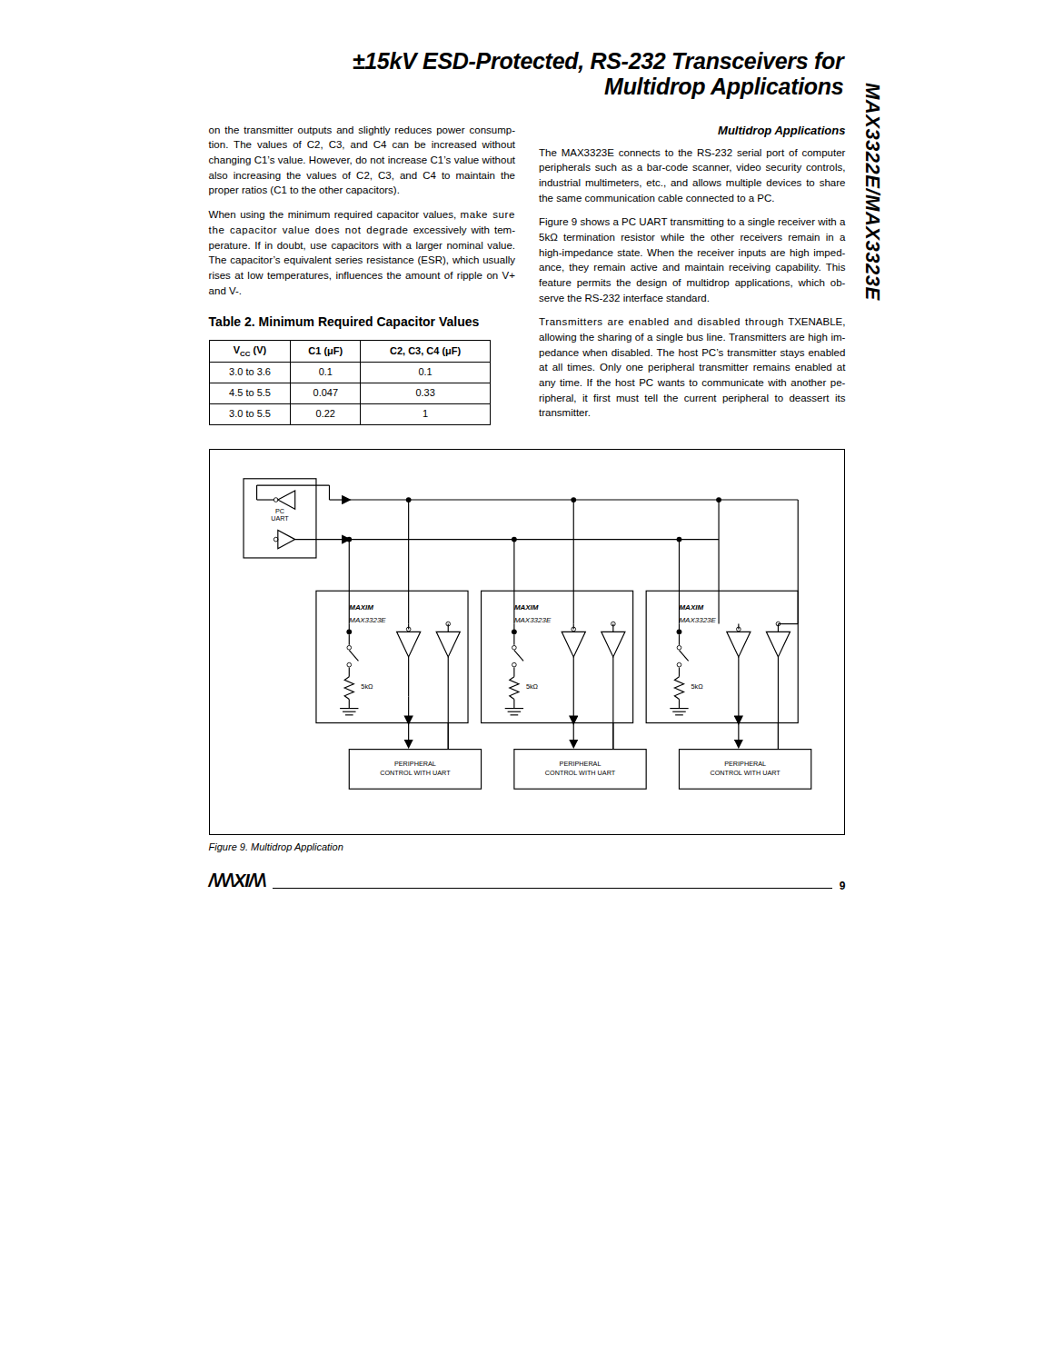MAX3322E/MAX3323E
±15kV ESD-Protected, RS-232 Transceivers for
Multidrop Applications
on the transmitter outputs and slightly reduces power consumption. The values of C2, C3, and C4 can be increased without changing C1’s value. However, do not increase C1’s value without also increasing the values of C2, C3, and C4 to maintain the proper ratios (C1 to the other capacitors).
When using the minimum required capacitor values, make sure the capacitor value does not degrade excessively with temperature. If in doubt, use capacitors with a larger nominal value. The capacitor’s equivalent series resistance (ESR), which usually rises at low temperatures, influences the amount of ripple on V+ and V-.
Table 2. Minimum Required Capacitor Values
| V CC (V) | C1 (μF) | C2, C3, C4 (μF) |
| --- | --- | --- |
| 3.0 to 3.6 | 0.1 | 0.1 |
| 4.5 to 5.5 | 0.047 | 0.33 |
| 3.0 to 5.5 | 0.22 | 1 |
Multidrop Applications
The MAX3323E connects to the RS-232 serial port of computer peripherals such as a bar-code scanner, video security controls, industrial multimeters, etc., and allows multiple devices to share the same communication cable connected to a PC.
Figure 9 shows a PC UART transmitting to a single receiver with a 5kΩ termination resistor while the other receivers remain in a high-impedance state. When the receiver inputs are high impedance, they remain active and maintain receiving capability. This feature permits the design of multidrop applications, which observe the RS-232 interface standard.
Transmitters are enabled and disabled through TXENABLE, allowing the sharing of a single bus line. Transmitters are high impedance when disabled. The host PC’s transmitter stays enabled at all times. Only one peripheral transmitter remains enabled at any time. If the host PC wants to communicate with another peripheral, it first must tell the current peripheral to deassert its transmitter.
PC UART MAXIM MAX3323E 5kΩ MAXIM MAX3323E 5kΩ MAXIM MAX3323E 5kΩ PERIPHERAL CONTROL WITH UART PERIPHERAL CONTROL WITH UART PERIPHERAL CONTROL WITH UART
Figure 9. Multidrop Application
/\/\/\XI/\/\
9